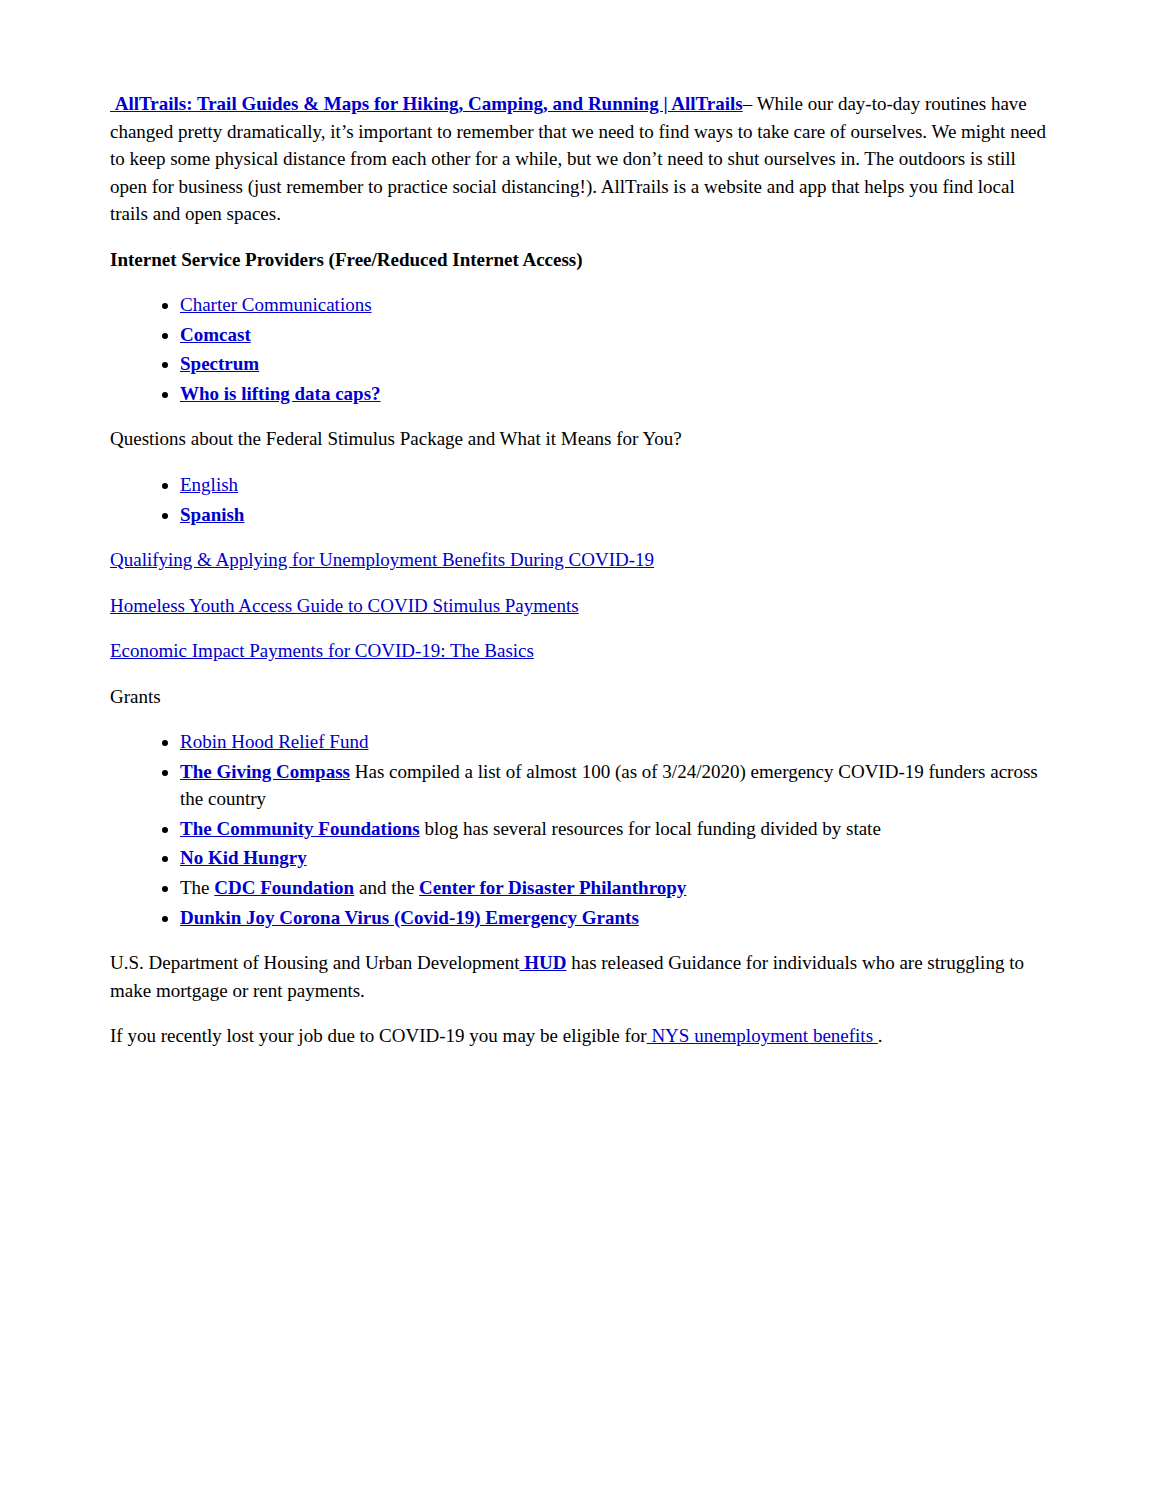AllTrails: Trail Guides & Maps for Hiking, Camping, and Running | AllTrails– While our day-to-day routines have changed pretty dramatically, it’s important to remember that we need to find ways to take care of ourselves. We might need to keep some physical distance from each other for a while, but we don’t need to shut ourselves in. The outdoors is still open for business (just remember to practice social distancing!). AllTrails is a website and app that helps you find local trails and open spaces.
Internet Service Providers (Free/Reduced Internet Access)
Charter Communications
Comcast
Spectrum
Who is lifting data caps?
Questions about the Federal Stimulus Package and What it Means for You?
English
Spanish
Qualifying & Applying for Unemployment Benefits During COVID-19
Homeless Youth Access Guide to COVID Stimulus Payments
Economic Impact Payments for COVID-19: The Basics
Grants
Robin Hood Relief Fund
The Giving Compass Has compiled a list of almost 100 (as of 3/24/2020) emergency COVID-19 funders across the country
The Community Foundations blog has several resources for local funding divided by state
No Kid Hungry
The CDC Foundation and the Center for Disaster Philanthropy
Dunkin Joy Corona Virus (Covid-19) Emergency Grants
U.S. Department of Housing and Urban Development HUD has released Guidance for individuals who are struggling to make mortgage or rent payments.
If you recently lost your job due to COVID-19 you may be eligible for NYS unemployment benefits .